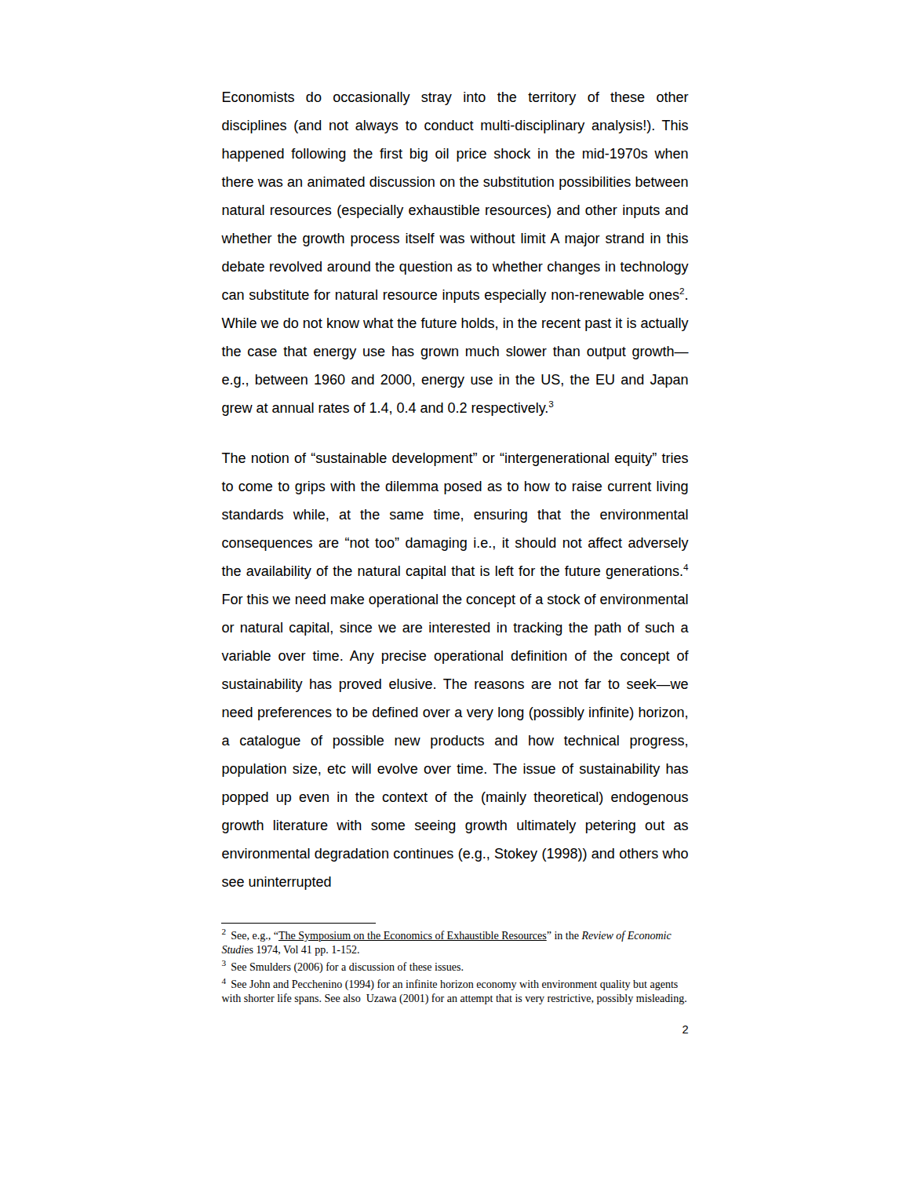Economists do occasionally stray into the territory of these other disciplines (and not always to conduct multi-disciplinary analysis!). This happened following the first big oil price shock in the mid-1970s when there was an animated discussion on the substitution possibilities between natural resources (especially exhaustible resources) and other inputs and whether the growth process itself was without limit A major strand in this debate revolved around the question as to whether changes in technology can substitute for natural resource inputs especially non-renewable ones2. While we do not know what the future holds, in the recent past it is actually the case that energy use has grown much slower than output growth—e.g., between 1960 and 2000, energy use in the US, the EU and Japan grew at annual rates of 1.4, 0.4 and 0.2 respectively.3
The notion of “sustainable development” or “intergenerational equity” tries to come to grips with the dilemma posed as to how to raise current living standards while, at the same time, ensuring that the environmental consequences are “not too” damaging i.e., it should not affect adversely the availability of the natural capital that is left for the future generations.4 For this we need make operational the concept of a stock of environmental or natural capital, since we are interested in tracking the path of such a variable over time. Any precise operational definition of the concept of sustainability has proved elusive. The reasons are not far to seek—we need preferences to be defined over a very long (possibly infinite) horizon, a catalogue of possible new products and how technical progress, population size, etc will evolve over time. The issue of sustainability has popped up even in the context of the (mainly theoretical) endogenous growth literature with some seeing growth ultimately petering out as environmental degradation continues (e.g., Stokey (1998)) and others who see uninterrupted
2 See, e.g., “The Symposium on the Economics of Exhaustible Resources” in the Review of Economic Studies 1974, Vol 41 pp. 1-152.
3 See Smulders (2006) for a discussion of these issues.
4 See John and Pecchenino (1994) for an infinite horizon economy with environment quality but agents with shorter life spans. See also Uzawa (2001) for an attempt that is very restrictive, possibly misleading.
2